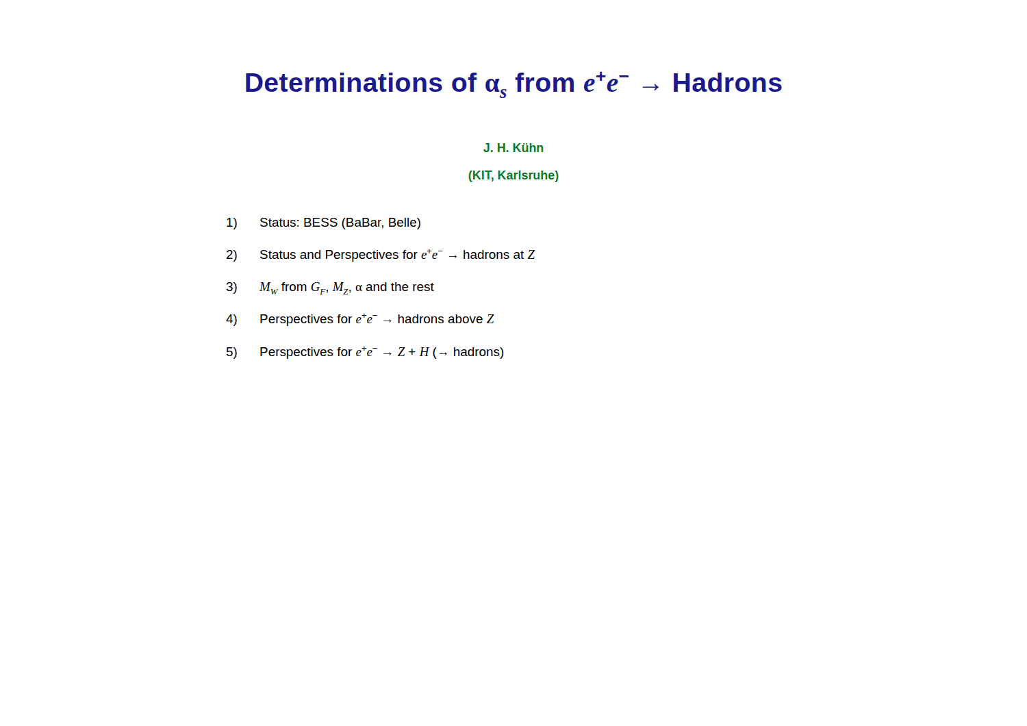Determinations of αs from e+e− → Hadrons
J. H. Kühn
(KIT, Karlsruhe)
1) Status: BESS (BaBar, Belle)
2) Status and Perspectives for e+e− → hadrons at Z
3) MW from GF, MZ, α and the rest
4) Perspectives for e+e− → hadrons above Z
5) Perspectives for e+e− → Z + H (→ hadrons)